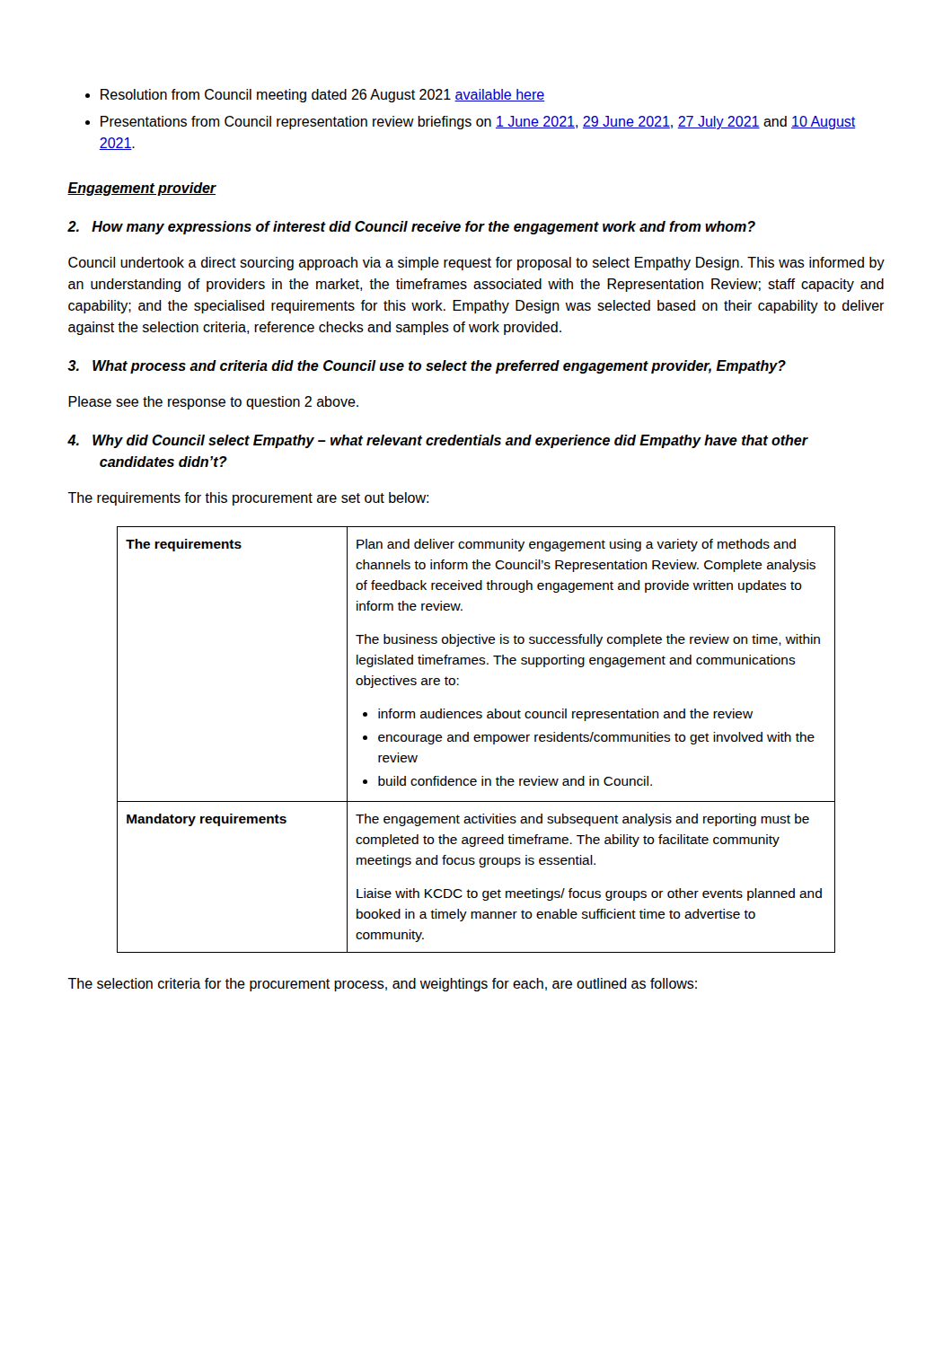Resolution from Council meeting dated 26 August 2021 available here
Presentations from Council representation review briefings on 1 June 2021, 29 June 2021, 27 July 2021 and 10 August 2021.
Engagement provider
2. How many expressions of interest did Council receive for the engagement work and from whom?
Council undertook a direct sourcing approach via a simple request for proposal to select Empathy Design. This was informed by an understanding of providers in the market, the timeframes associated with the Representation Review; staff capacity and capability; and the specialised requirements for this work. Empathy Design was selected based on their capability to deliver against the selection criteria, reference checks and samples of work provided.
3. What process and criteria did the Council use to select the preferred engagement provider, Empathy?
Please see the response to question 2 above.
4. Why did Council select Empathy – what relevant credentials and experience did Empathy have that other candidates didn’t?
The requirements for this procurement are set out below:
| The requirements | Plan and deliver community engagement using a variety of methods and channels to inform the Council’s Representation Review. Complete analysis of feedback received through engagement and provide written updates to inform the review. The business objective is to successfully complete the review on time, within legislated timeframes. The supporting engagement and communications objectives are to: inform audiences about council representation and the review encourage and empower residents/communities to get involved with the review build confidence in the review and in Council. |
| Mandatory requirements | The engagement activities and subsequent analysis and reporting must be completed to the agreed timeframe. The ability to facilitate community meetings and focus groups is essential. Liaise with KCDC to get meetings/ focus groups or other events planned and booked in a timely manner to enable sufficient time to advertise to community. |
The selection criteria for the procurement process, and weightings for each, are outlined as follows: